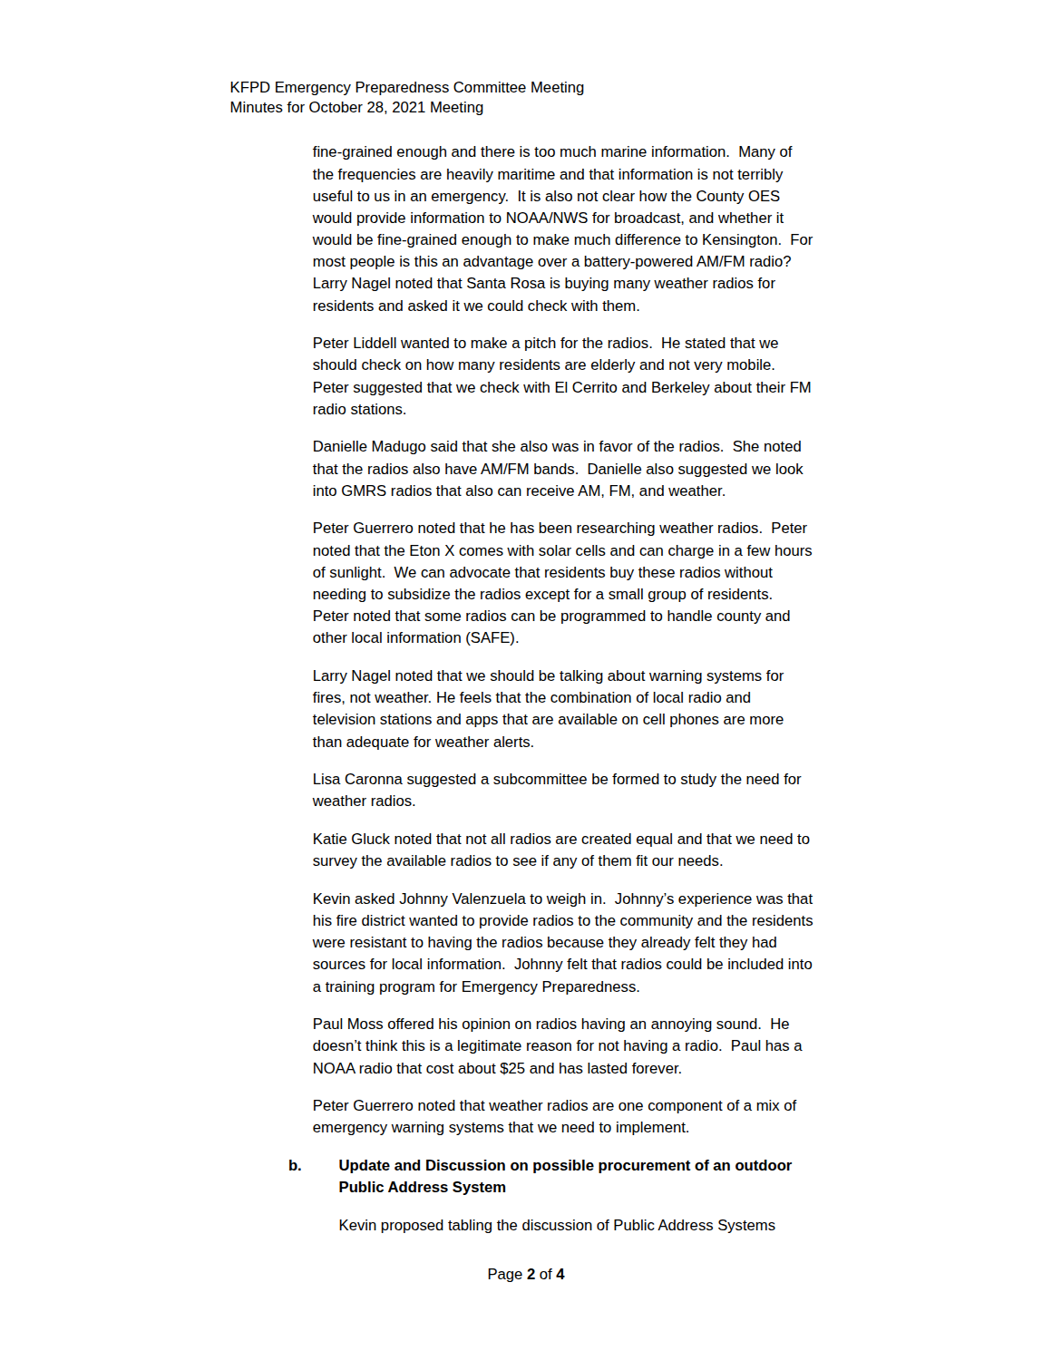KFPD Emergency Preparedness Committee Meeting
Minutes for October 28, 2021 Meeting
fine-grained enough and there is too much marine information. Many of the frequencies are heavily maritime and that information is not terribly useful to us in an emergency. It is also not clear how the County OES would provide information to NOAA/NWS for broadcast, and whether it would be fine-grained enough to make much difference to Kensington. For most people is this an advantage over a battery-powered AM/FM radio? Larry Nagel noted that Santa Rosa is buying many weather radios for residents and asked it we could check with them.
Peter Liddell wanted to make a pitch for the radios. He stated that we should check on how many residents are elderly and not very mobile. Peter suggested that we check with El Cerrito and Berkeley about their FM radio stations.
Danielle Madugo said that she also was in favor of the radios. She noted that the radios also have AM/FM bands. Danielle also suggested we look into GMRS radios that also can receive AM, FM, and weather.
Peter Guerrero noted that he has been researching weather radios. Peter noted that the Eton X comes with solar cells and can charge in a few hours of sunlight. We can advocate that residents buy these radios without needing to subsidize the radios except for a small group of residents. Peter noted that some radios can be programmed to handle county and other local information (SAFE).
Larry Nagel noted that we should be talking about warning systems for fires, not weather. He feels that the combination of local radio and television stations and apps that are available on cell phones are more than adequate for weather alerts.
Lisa Caronna suggested a subcommittee be formed to study the need for weather radios.
Katie Gluck noted that not all radios are created equal and that we need to survey the available radios to see if any of them fit our needs.
Kevin asked Johnny Valenzuela to weigh in. Johnny’s experience was that his fire district wanted to provide radios to the community and the residents were resistant to having the radios because they already felt they had sources for local information. Johnny felt that radios could be included into a training program for Emergency Preparedness.
Paul Moss offered his opinion on radios having an annoying sound. He doesn’t think this is a legitimate reason for not having a radio. Paul has a NOAA radio that cost about $25 and has lasted forever.
Peter Guerrero noted that weather radios are one component of a mix of emergency warning systems that we need to implement.
b.
Update and Discussion on possible procurement of an outdoor Public Address System
Kevin proposed tabling the discussion of Public Address Systems
Page 2 of 4